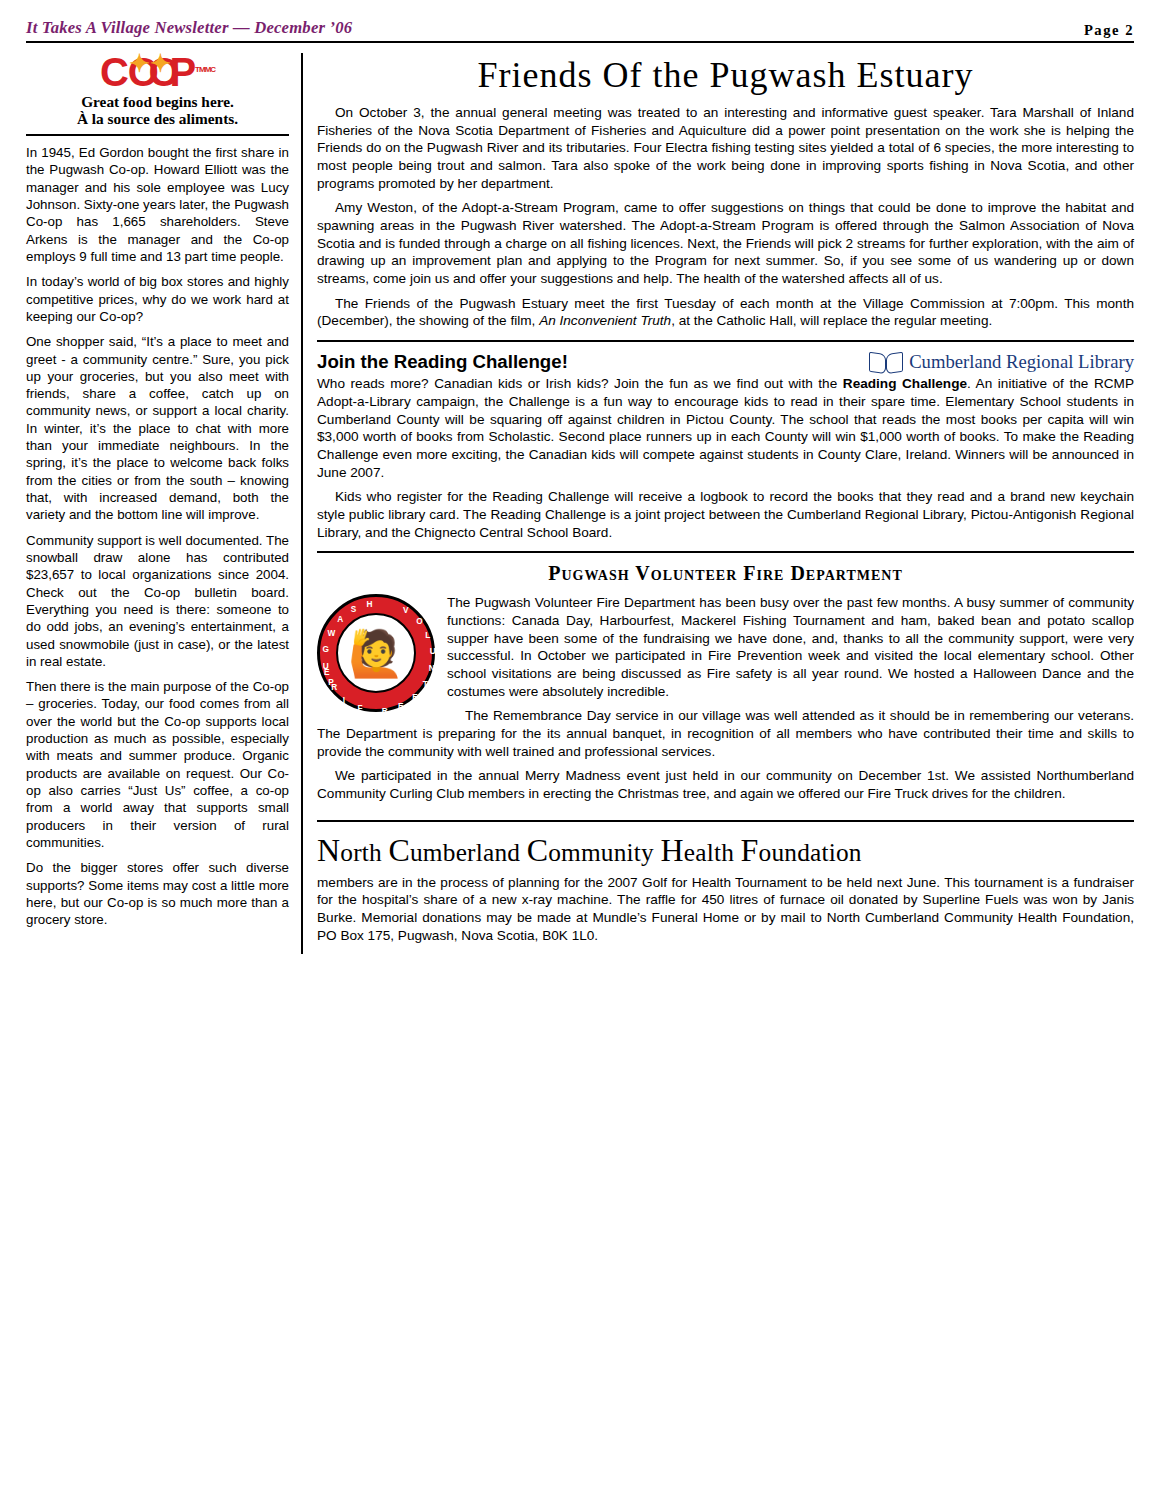It Takes A Village Newsletter — December ’06
Page 2
COOPTMMC
Great food begins here.
À la source des aliments.
In 1945, Ed Gordon bought the first share in the Pugwash Co-op. Howard Elliott was the manager and his sole employee was Lucy Johnson. Sixty-one years later, the Pugwash Co-op has 1,665 shareholders. Steve Arkens is the manager and the Co-op employs 9 full time and 13 part time people.
In today’s world of big box stores and highly competitive prices, why do we work hard at keeping our Co-op?
One shopper said, “It’s a place to meet and greet - a community centre.” Sure, you pick up your groceries, but you also meet with friends, share a coffee, catch up on community news, or support a local charity. In winter, it’s the place to chat with more than your immediate neighbours. In the spring, it’s the place to welcome back folks from the cities or from the south – knowing that, with increased demand, both the variety and the bottom line will improve.
Community support is well documented. The snowball draw alone has contributed $23,657 to local organizations since 2004. Check out the Co-op bulletin board. Everything you need is there: someone to do odd jobs, an evening’s entertainment, a used snowmobile (just in case), or the latest in real estate.
Then there is the main purpose of the Co-op – groceries. Today, our food comes from all over the world but the Co-op supports local production as much as possible, especially with meats and summer produce. Organic products are available on request. Our Co-op also carries “Just Us” coffee, a co-op from a world away that supports small producers in their version of rural communities.
Do the bigger stores offer such diverse supports? Some items may cost a little more here, but our Co-op is so much more than a grocery store.
Friends Of the Pugwash Estuary
On October 3, the annual general meeting was treated to an interesting and informative guest speaker. Tara Marshall of Inland Fisheries of the Nova Scotia Department of Fisheries and Aquiculture did a power point presentation on the work she is helping the Friends do on the Pugwash River and its tributaries. Four Electra fishing testing sites yielded a total of 6 species, the more interesting to most people being trout and salmon. Tara also spoke of the work being done in improving sports fishing in Nova Scotia, and other programs promoted by her department.
Amy Weston, of the Adopt-a-Stream Program, came to offer suggestions on things that could be done to improve the habitat and spawning areas in the Pugwash River watershed. The Adopt-a-Stream Program is offered through the Salmon Association of Nova Scotia and is funded through a charge on all fishing licences. Next, the Friends will pick 2 streams for further exploration, with the aim of drawing up an improvement plan and applying to the Program for next summer. So, if you see some of us wandering up or down streams, come join us and offer your suggestions and help. The health of the watershed affects all of us.
The Friends of the Pugwash Estuary meet the first Tuesday of each month at the Village Commission at 7:00pm. This month (December), the showing of the film, An Inconvenient Truth, at the Catholic Hall, will replace the regular meeting.
Join the Reading Challenge!
Cumberland Regional Library
Who reads more? Canadian kids or Irish kids? Join the fun as we find out with the Reading Challenge. An initiative of the RCMP Adopt-a-Library campaign, the Challenge is a fun way to encourage kids to read in their spare time. Elementary School students in Cumberland County will be squaring off against children in Pictou County. The school that reads the most books per capita will win $3,000 worth of books from Scholastic. Second place runners up in each County will win $1,000 worth of books. To make the Reading Challenge even more exciting, the Canadian kids will compete against students in County Clare, Ireland. Winners will be announced in June 2007.
Kids who register for the Reading Challenge will receive a logbook to record the books that they read and a brand new keychain style public library card. The Reading Challenge is a joint project between the Cumberland Regional Library, Pictou-Antigonish Regional Library, and the Chignecto Central School Board.
Pugwash Volunteer Fire Department
P U G W A S H V O L U N T E E R F I R E
🙋
The Pugwash Volunteer Fire Department has been busy over the past few months. A busy summer of community functions: Canada Day, Harbourfest, Mackerel Fishing Tournament and ham, baked bean and potato scallop supper have been some of the fundraising we have done, and, thanks to all the community support, were very successful. In October we participated in Fire Prevention week and visited the local elementary school. Other school visitations are being discussed as Fire safety is all year round. We hosted a Halloween Dance and the costumes were absolutely incredible.
The Remembrance Day service in our village was well attended as it should be in remembering our veterans. The Department is preparing for the its annual banquet, in recognition of all members who have contributed their time and skills to provide the community with well trained and professional services.
We participated in the annual Merry Madness event just held in our community on December 1st. We assisted Northumberland Community Curling Club members in erecting the Christmas tree, and again we offered our Fire Truck drives for the children.
North Cumberland Community Health Foundation
members are in the process of planning for the 2007 Golf for Health Tournament to be held next June. This tournament is a fundraiser for the hospital’s share of a new x-ray machine. The raffle for 450 litres of furnace oil donated by Superline Fuels was won by Janis Burke. Memorial donations may be made at Mundle’s Funeral Home or by mail to North Cumberland Community Health Foundation, PO Box 175, Pugwash, Nova Scotia, B0K 1L0.